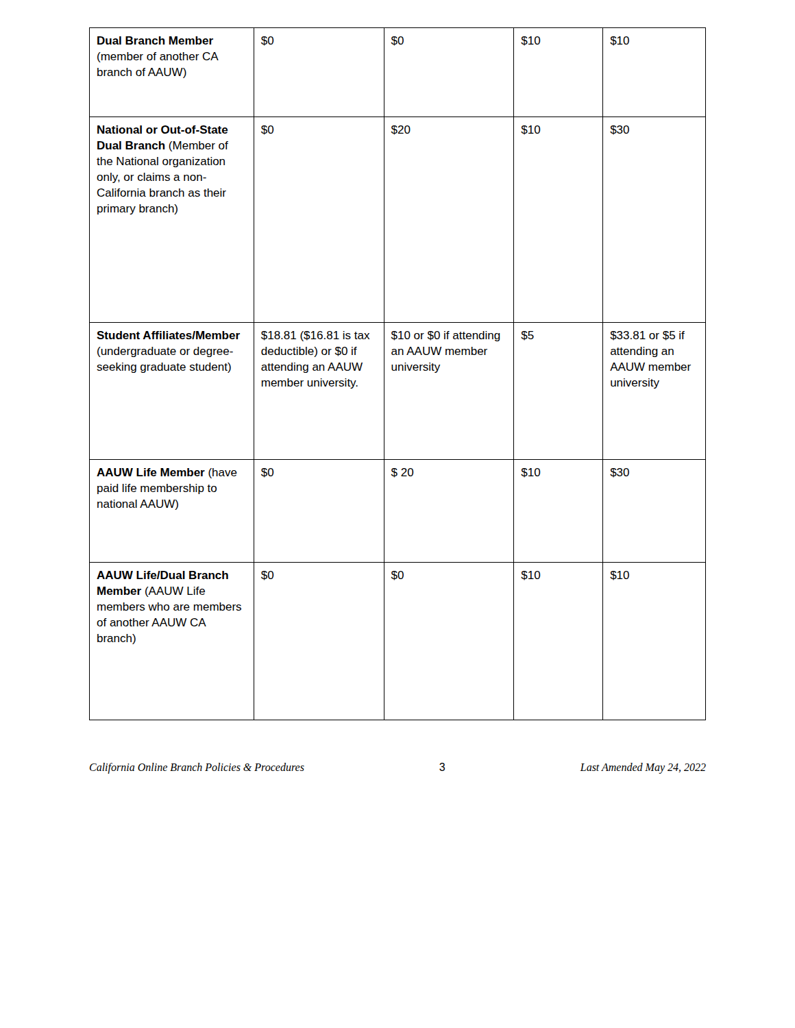| Dual Branch Member (member of another CA branch of AAUW) | $0 | $0 | $10 | $10 |
| National or Out-of-State Dual Branch (Member of the National organization only, or claims a non-California branch as their primary branch) | $0 | $20 | $10 | $30 |
| Student Affiliates/Member (undergraduate or degree-seeking graduate student) | $18.81 ($16.81 is tax deductible) or $0 if attending an AAUW member university. | $10 or $0 if attending an AAUW member university | $5 | $33.81 or $5 if attending an AAUW member university |
| AAUW Life Member (have paid life membership to national AAUW) | $0 | $ 20 | $10 | $30 |
| AAUW Life/Dual Branch Member (AAUW Life members who are members of another AAUW CA branch) | $0 | $0 | $10 | $10 |
California Online Branch Policies & Procedures
3
Last Amended May 24, 2022